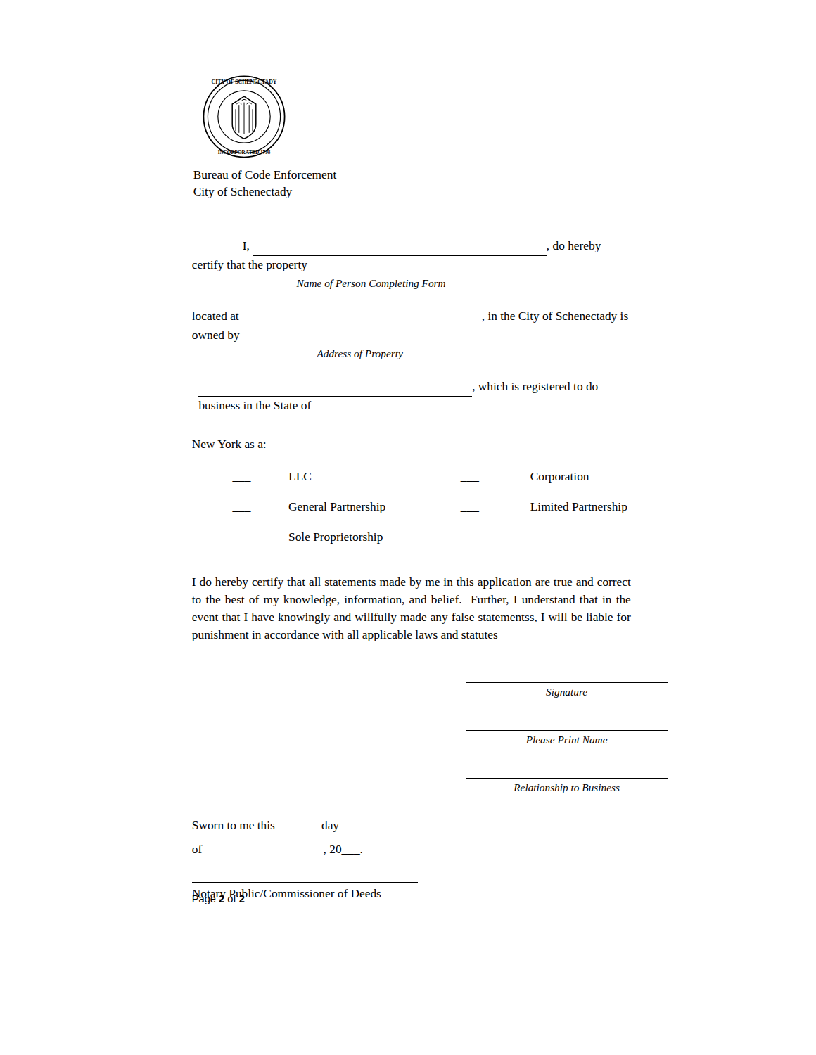Bureau of Code Enforcement
City of Schenectady
I, , do hereby certify that the property
Name of Person Completing Form
located at , in the City of Schenectady is owned by
Address of Property
, which is registered to do business in the State of
New York as a:
| ___ | LLC | ___ | Corporation |
| ___ | General Partnership | ___ | Limited Partnership |
| ___ | Sole Proprietorship |
I do hereby certify that all statements made by me in this application are true and correct to the best of my knowledge, information, and belief. Further, I understand that in the event that I have knowingly and willfully made any false statementss, I will be liable for punishment in accordance with all applicable laws and statutes
Signature
Please Print Name
Relationship to Business
Sworn to me this day
of , 20___.
Notary Public/Commissioner of Deeds
Page 2 of 2